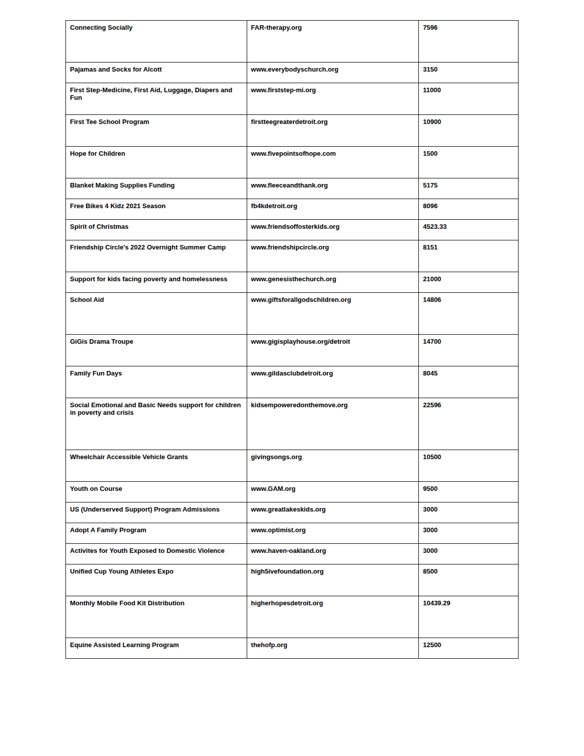| Connecting Socially | FAR-therapy.org | 7596 |
| Pajamas and Socks for Alcott | www.everybodyschurch.org | 3150 |
| First Step-Medicine, First Aid, Luggage, Diapers and Fun | www.firststep-mi.org | 11000 |
| First Tee School Program | firstteegreaterdetroit.org | 10900 |
| Hope for Children | www.fivepointsofhope.com | 1500 |
| Blanket Making Supplies Funding | www.fleeceandthank.org | 5175 |
| Free Bikes 4 Kidz 2021 Season | fb4kdetroit.org | 8096 |
| Spirit of Christmas | www.friendsoffosterkids.org | 4523.33 |
| Friendship Circle's 2022 Overnight Summer Camp | www.friendshipcircle.org | 8151 |
| Support for kids facing poverty and homelessness | www.genesisthechurch.org | 21000 |
| School Aid | www.giftsforallgodschildren.org | 14806 |
| GiGis Drama Troupe | www.gigisplayhouse.org/detroit | 14700 |
| Family Fun Days | www.gildasclubdetroit.org | 8045 |
| Social Emotional and Basic Needs support for children in poverty and crisis | kidsempoweredonthemove.org | 22596 |
| Wheelchair Accessible Vehicle Grants | givingsongs.org | 10500 |
| Youth on Course | www.GAM.org | 9500 |
| US (Underserved Support) Program Admissions | www.greatlakeskids.org | 3000 |
| Adopt A Family Program | www.optimist.org | 3000 |
| Activites for Youth Exposed to Domestic Violence | www.haven-oakland.org | 3000 |
| Unified Cup Young Athletes Expo | high5ivefoundation.org | 8500 |
| Monthly Mobile Food Kit Distribution | higherhopesdetroit.org | 10439.29 |
| Equine Assisted Learning Program | thehofp.org | 12500 |